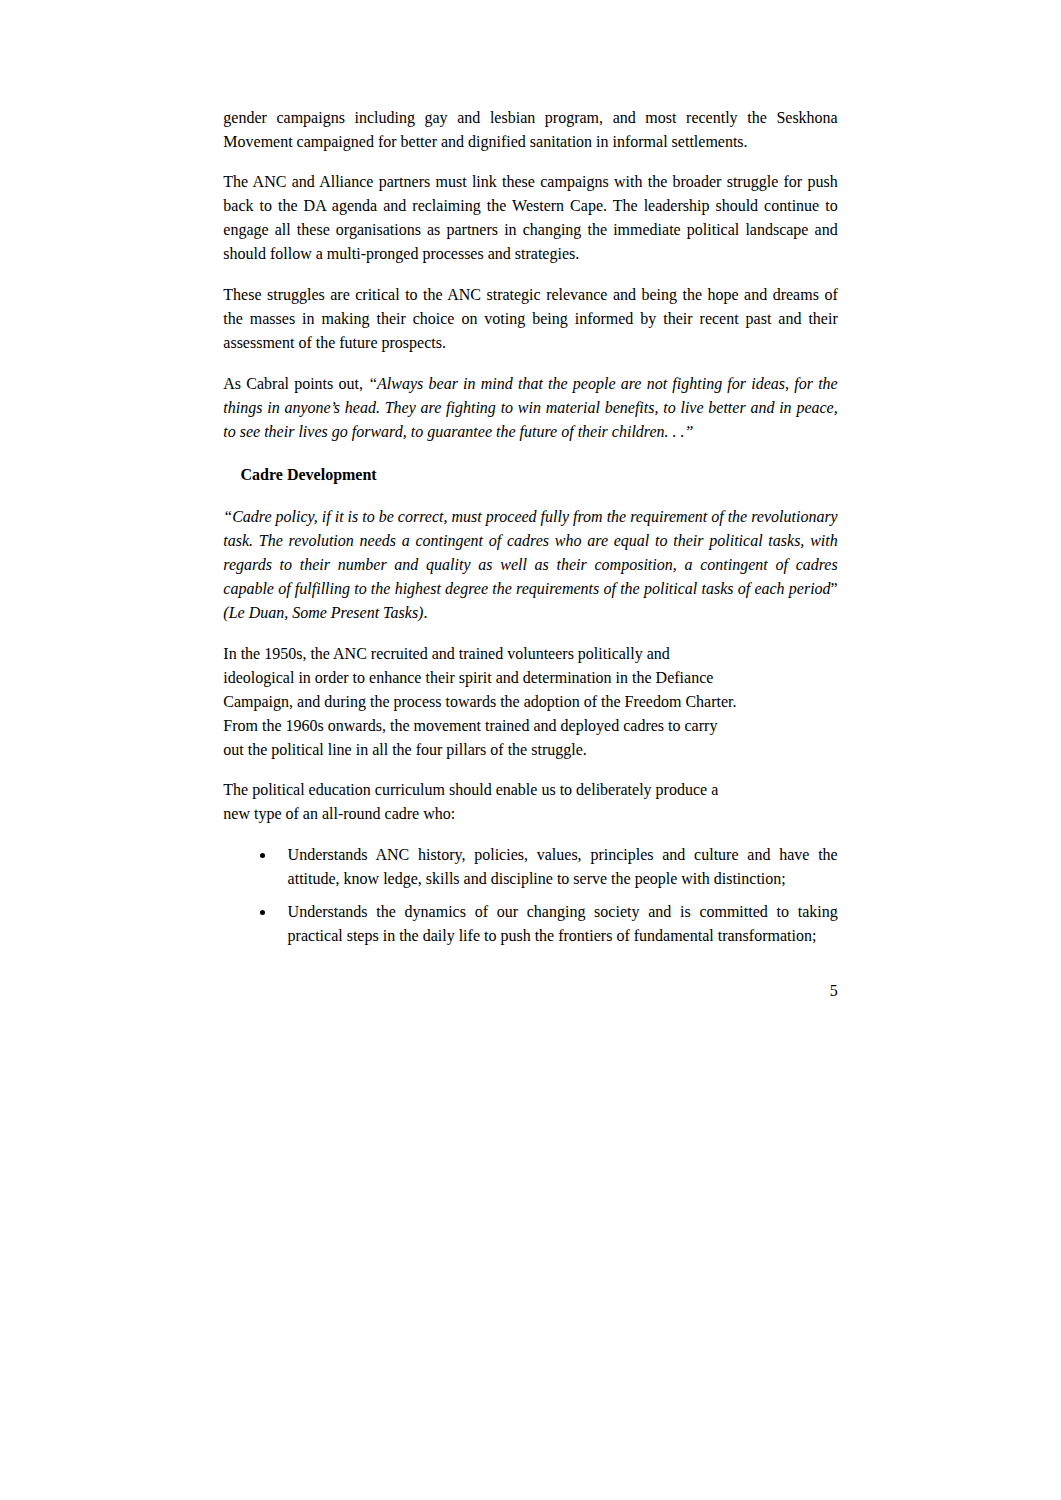gender campaigns including gay and lesbian program, and most recently the Seskhona Movement campaigned for better and dignified sanitation in informal settlements.
The ANC and Alliance partners must link these campaigns with the broader struggle for push back to the DA agenda and reclaiming the Western Cape. The leadership should continue to engage all these organisations as partners in changing the immediate political landscape and should follow a multi-pronged processes and strategies.
These struggles are critical to the ANC strategic relevance and being the hope and dreams of the masses in making their choice on voting being informed by their recent past and their assessment of the future prospects.
As Cabral points out, “Always bear in mind that the people are not fighting for ideas, for the things in anyone’s head. They are fighting to win material benefits, to live better and in peace, to see their lives go forward, to guarantee the future of their children. . .”
Cadre Development
“Cadre policy, if it is to be correct, must proceed fully from the requirement of the revolutionary task. The revolution needs a contingent of cadres who are equal to their political tasks, with regards to their number and quality as well as their composition, a contingent of cadres capable of fulfilling to the highest degree the requirements of the political tasks of each period” (Le Duan, Some Present Tasks).
In the 1950s, the ANC recruited and trained volunteers politically and
ideological in order to enhance their spirit and determination in the Defiance
Campaign, and during the process towards the adoption of the Freedom Charter.
From the 1960s onwards, the movement trained and deployed cadres to carry
out the political line in all the four pillars of the struggle.
The political education curriculum should enable us to deliberately produce a
new type of an all-round cadre who:
Understands ANC history, policies, values, principles and culture and have the attitude, know ledge, skills and discipline to serve the people with distinction;
Understands the dynamics of our changing society and is committed to taking practical steps in the daily life to push the frontiers of fundamental transformation;
5